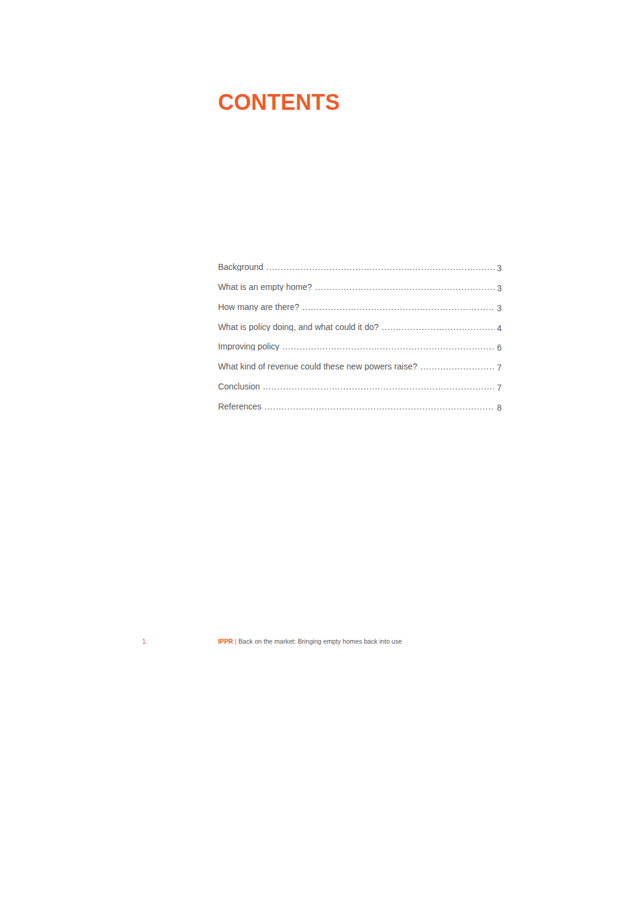CONTENTS
Background 3
What is an empty home?3
How many are there?3
What is policy doing, and what could it do?4
Improving policy 6
What kind of revenue could these new powers raise?7
Conclusion 7
References 8
1 IPPR | Back on the market: Bringing empty homes back into use